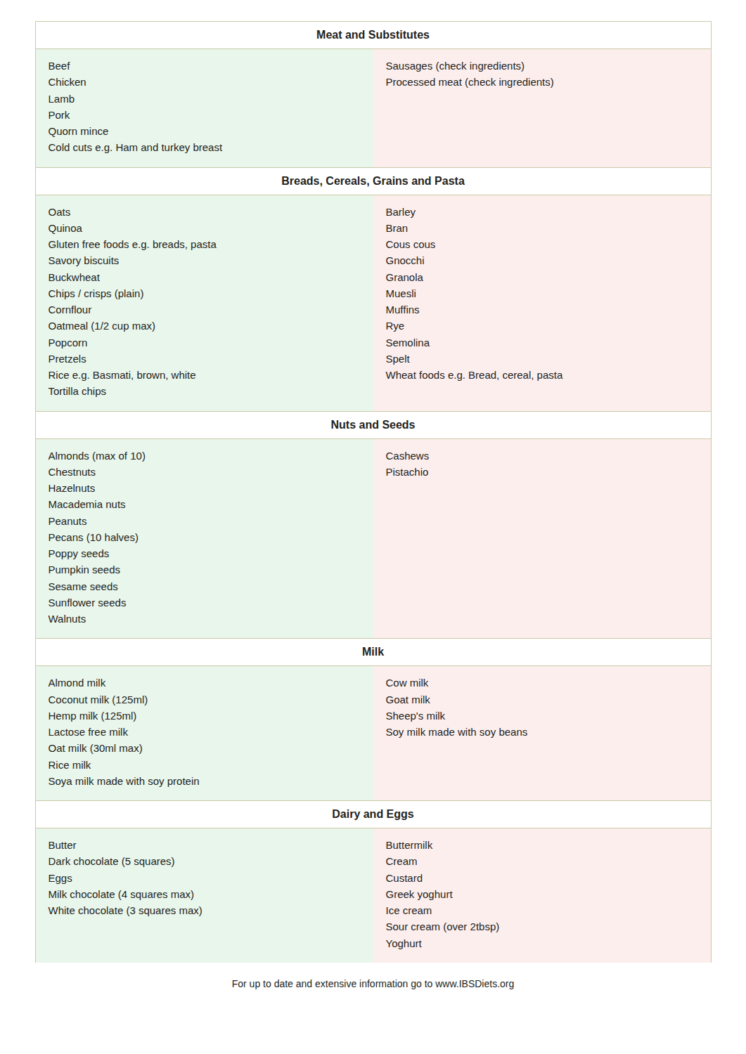| Meat and Substitutes |
| --- |
| Beef Chicken Lamb Pork Quorn mince Cold cuts e.g. Ham and turkey breast | Sausages (check ingredients) Processed meat (check ingredients) |
| Breads, Cereals, Grains and Pasta |
| Oats Quinoa Gluten free foods e.g. breads, pasta Savory biscuits Buckwheat Chips / crisps (plain) Cornflour Oatmeal (1/2 cup max) Popcorn Pretzels Rice e.g. Basmati, brown, white Tortilla chips | Barley Bran Cous cous Gnocchi Granola Muesli Muffins Rye Semolina Spelt Wheat foods e.g. Bread, cereal, pasta |
| Nuts and Seeds |
| Almonds (max of 10) Chestnuts Hazelnuts Macademia nuts Peanuts Pecans (10 halves) Poppy seeds Pumpkin seeds Sesame seeds Sunflower seeds Walnuts | Cashews Pistachio |
| Milk |
| Almond milk Coconut milk (125ml) Hemp milk (125ml) Lactose free milk Oat milk (30ml max) Rice milk Soya milk made with soy protein | Cow milk Goat milk Sheep's milk Soy milk made with soy beans |
| Dairy and Eggs |
| Butter Dark chocolate (5 squares) Eggs Milk chocolate (4 squares max) White chocolate (3 squares max) | Buttermilk Cream Custard Greek yoghurt Ice cream Sour cream (over 2tbsp) Yoghurt |
For up to date and extensive information go to www.IBSDiets.org